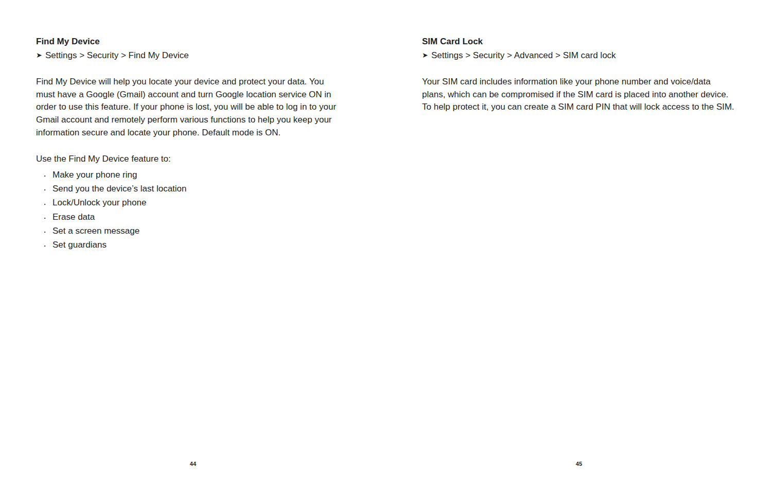Find My Device
➤Settings > Security > Find My Device
Find My Device will help you locate your device and protect your data. You must have a Google (Gmail) account and turn Google location service ON in order to use this feature. If your phone is lost, you will be able to log in to your Gmail account and remotely perform various functions to help you keep your information secure and locate your phone. Default mode is ON.
Use the Find My Device feature to:
Make your phone ring
Send you the device’s last location
Lock/Unlock your phone
Erase data
Set a screen message
Set guardians
44
SIM Card Lock
➤Settings > Security > Advanced > SIM card lock
Your SIM card includes information like your phone number and voice/data plans, which can be compromised if the SIM card is placed into another device. To help protect it, you can create a SIM card PIN that will lock access to the SIM.
45